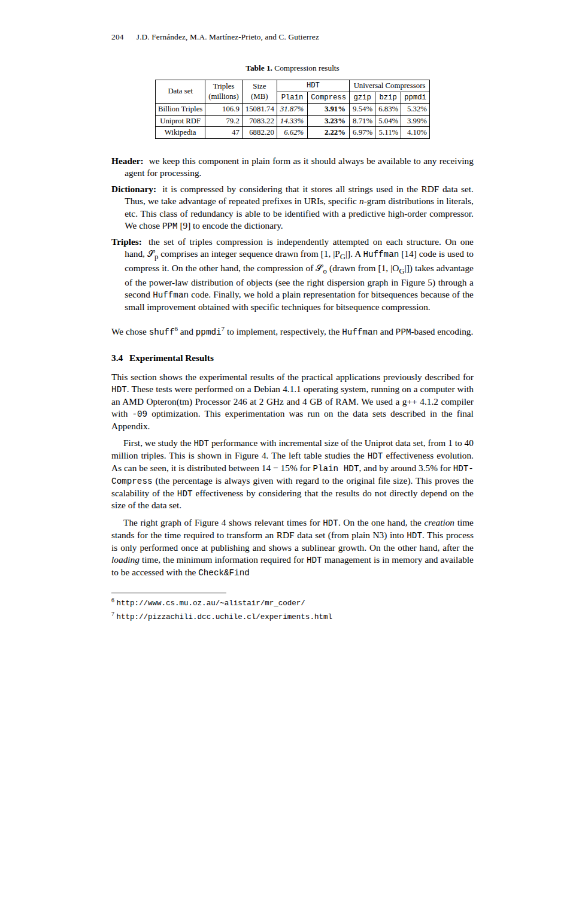204 J.D. Fernández, M.A. Martínez-Prieto, and C. Gutierrez
Table 1. Compression results
| Data set | Triples (millions) | Size (MB) | HDT | Universal Compressors |
| --- | --- | --- | --- | --- |
| Plain | Compress | gzip | bzip | ppmdi |
| Billion Triples | 106.9 | 15081.74 | 31.87% | 3.91% | 9.54% | 6.83% | 5.32% |
| Uniprot RDF | 79.2 | 7083.22 | 14.33% | 3.23% | 8.71% | 5.04% | 3.99% |
| Wikipedia | 47 | 6882.20 | 6.62% | 2.22% | 6.97% | 5.11% | 4.10% |
Header: we keep this component in plain form as it should always be available to any receiving agent for processing.
Dictionary: it is compressed by considering that it stores all strings used in the RDF data set. Thus, we take advantage of repeated prefixes in URIs, specific n-gram distributions in literals, etc. This class of redundancy is able to be identified with a predictive high-order compressor. We chose PPM [9] to encode the dictionary.
Triples: the set of triples compression is independently attempted on each structure. On one hand, 𝒮p comprises an integer sequence drawn from [1, |PG|]. A Huffman [14] code is used to compress it. On the other hand, the compression of 𝒮o (drawn from [1, |OG|]) takes advantage of the power-law distribution of objects (see the right dispersion graph in Figure 5) through a second Huffman code. Finally, we hold a plain representation for bitsequences because of the small improvement obtained with specific techniques for bitsequence compression.
We chose shuff6 and ppmdi7 to implement, respectively, the Huffman and PPM-based encoding.
3.4 Experimental Results
This section shows the experimental results of the practical applications previously described for HDT. These tests were performed on a Debian 4.1.1 operating system, running on a computer with an AMD Opteron(tm) Processor 246 at 2 GHz and 4 GB of RAM. We used a g++ 4.1.2 compiler with -09 optimization. This experimentation was run on the data sets described in the final Appendix.
First, we study the HDT performance with incremental size of the Uniprot data set, from 1 to 40 million triples. This is shown in Figure 4. The left table studies the HDT effectiveness evolution. As can be seen, it is distributed between 14 − 15% for Plain HDT, and by around 3.5% for HDT-Compress (the percentage is always given with regard to the original file size). This proves the scalability of the HDT effectiveness by considering that the results do not directly depend on the size of the data set.
The right graph of Figure 4 shows relevant times for HDT. On the one hand, the creation time stands for the time required to transform an RDF data set (from plain N3) into HDT. This process is only performed once at publishing and shows a sublinear growth. On the other hand, after the loading time, the minimum information required for HDT management is in memory and available to be accessed with the Check&Find
6 http://www.cs.mu.oz.au/~alistair/mr_coder/
7 http://pizzachili.dcc.uchile.cl/experiments.html